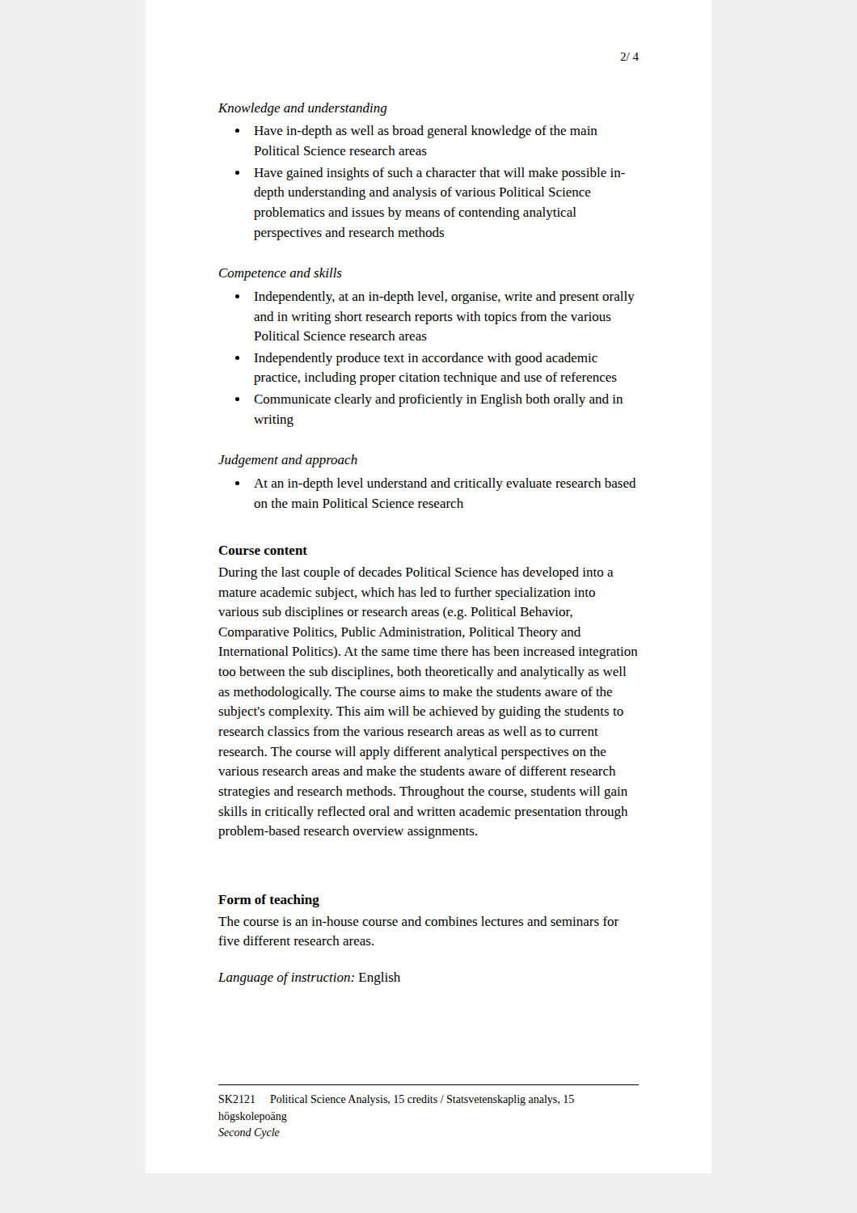2/ 4
Knowledge and understanding
Have in-depth as well as broad general knowledge of the main Political Science research areas
Have gained insights of such a character that will make possible in-depth understanding and analysis of various Political Science problematics and issues by means of contending analytical perspectives and research methods
Competence and skills
Independently, at an in-depth level, organise, write and present orally and in writing short research reports with topics from the various Political Science research areas
Independently produce text in accordance with good academic practice, including proper citation technique and use of references
Communicate clearly and proficiently in English both orally and in writing
Judgement and approach
At an in-depth level understand and critically evaluate research based on the main Political Science research
Course content
During the last couple of decades Political Science has developed into a mature academic subject, which has led to further specialization into various sub disciplines or research areas (e.g. Political Behavior, Comparative Politics, Public Administration, Political Theory and International Politics). At the same time there has been increased integration too between the sub disciplines, both theoretically and analytically as well as methodologically. The course aims to make the students aware of the subject's complexity. This aim will be achieved by guiding the students to research classics from the various research areas as well as to current research. The course will apply different analytical perspectives on the various research areas and make the students aware of different research strategies and research methods. Throughout the course, students will gain skills in critically reflected oral and written academic presentation through problem-based research overview assignments.
Form of teaching
The course is an in-house course and combines lectures and seminars for five different research areas.
Language of instruction: English
SK2121 Political Science Analysis, 15 credits / Statsvetenskaplig analys, 15 högskolepoäng
Second Cycle